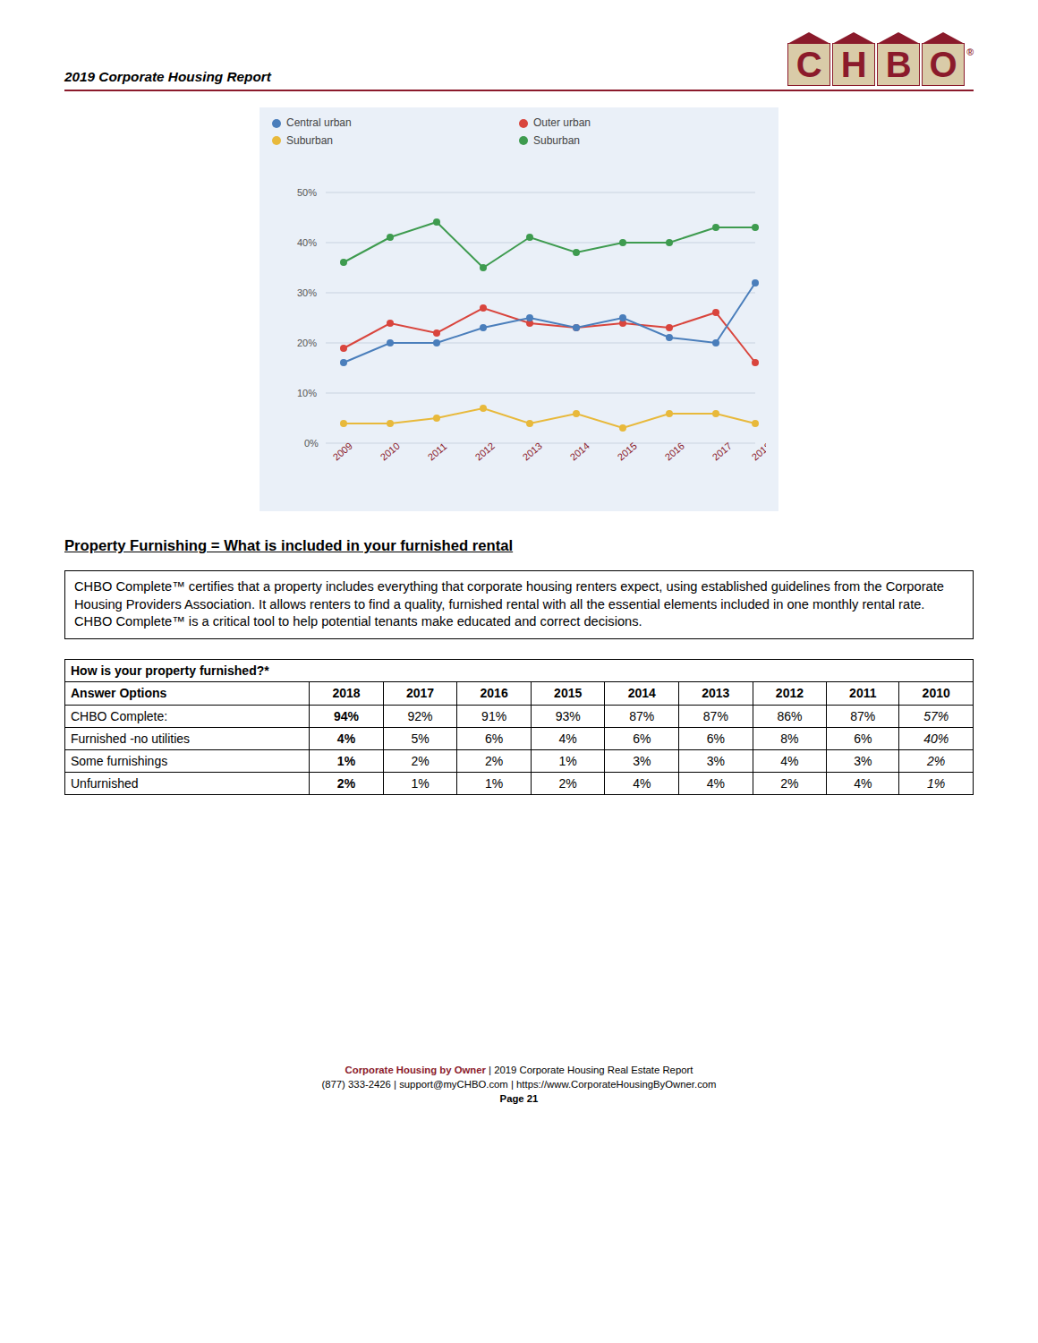2019 Corporate Housing Report
C
H
B
O
®
Central urban
Outer urban
Suburban
Suburban
50% 40% 30% 20% 10% 0% 2009 2010 2011 2012 2013 2014 2015 2016 2017 2018
Property Furnishing = What is included in your furnished rental
CHBO Complete™ certifies that a property includes everything that corporate housing renters expect, using established guidelines from the Corporate Housing Providers Association. It allows renters to find a quality, furnished rental with all the essential elements included in one monthly rental rate. CHBO Complete™ is a critical tool to help potential tenants make educated and correct decisions.
| How is your property furnished?* |
| --- |
| Answer Options | 2018 | 2017 | 2016 | 2015 | 2014 | 2013 | 2012 | 2011 | 2010 |
| CHBO Complete: | 94% | 92% | 91% | 93% | 87% | 87% | 86% | 87% | 57% |
| Furnished -no utilities | 4% | 5% | 6% | 4% | 6% | 6% | 8% | 6% | 40% |
| Some furnishings | 1% | 2% | 2% | 1% | 3% | 3% | 4% | 3% | 2% |
| Unfurnished | 2% | 1% | 1% | 2% | 4% | 4% | 2% | 4% | 1% |
Corporate Housing by Owner | 2019 Corporate Housing Real Estate Report
(877) 333-2426 | support@myCHBO.com | https://www.CorporateHousingByOwner.com
Page 21